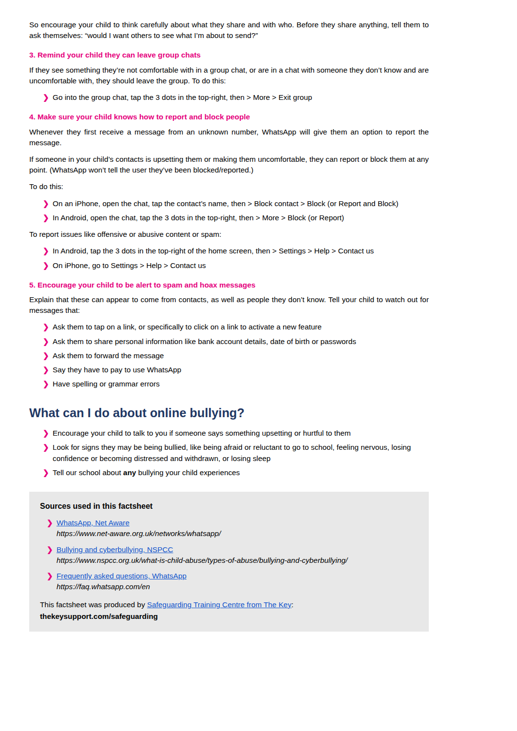So encourage your child to think carefully about what they share and with who. Before they share anything, tell them to ask themselves: “would I want others to see what I’m about to send?”
3. Remind your child they can leave group chats
If they see something they’re not comfortable with in a group chat, or are in a chat with someone they don’t know and are uncomfortable with, they should leave the group. To do this:
Go into the group chat, tap the 3 dots in the top-right, then > More > Exit group
4. Make sure your child knows how to report and block people
Whenever they first receive a message from an unknown number, WhatsApp will give them an option to report the message.
If someone in your child’s contacts is upsetting them or making them uncomfortable, they can report or block them at any point. (WhatsApp won’t tell the user they’ve been blocked/reported.)
To do this:
On an iPhone, open the chat, tap the contact’s name, then > Block contact > Block (or Report and Block)
In Android, open the chat, tap the 3 dots in the top-right, then > More > Block (or Report)
To report issues like offensive or abusive content or spam:
In Android, tap the 3 dots in the top-right of the home screen, then > Settings > Help > Contact us
On iPhone, go to Settings > Help > Contact us
5. Encourage your child to be alert to spam and hoax messages
Explain that these can appear to come from contacts, as well as people they don’t know. Tell your child to watch out for messages that:
Ask them to tap on a link, or specifically to click on a link to activate a new feature
Ask them to share personal information like bank account details, date of birth or passwords
Ask them to forward the message
Say they have to pay to use WhatsApp
Have spelling or grammar errors
What can I do about online bullying?
Encourage your child to talk to you if someone says something upsetting or hurtful to them
Look for signs they may be being bullied, like being afraid or reluctant to go to school, feeling nervous, losing confidence or becoming distressed and withdrawn, or losing sleep
Tell our school about any bullying your child experiences
Sources used in this factsheet
WhatsApp, Net Aware https://www.net-aware.org.uk/networks/whatsapp/
Bullying and cyberbullying, NSPCC https://www.nspcc.org.uk/what-is-child-abuse/types-of-abuse/bullying-and-cyberbullying/
Frequently asked questions, WhatsApp https://faq.whatsapp.com/en
This factsheet was produced by Safeguarding Training Centre from The Key: thekeysupport.com/safeguarding